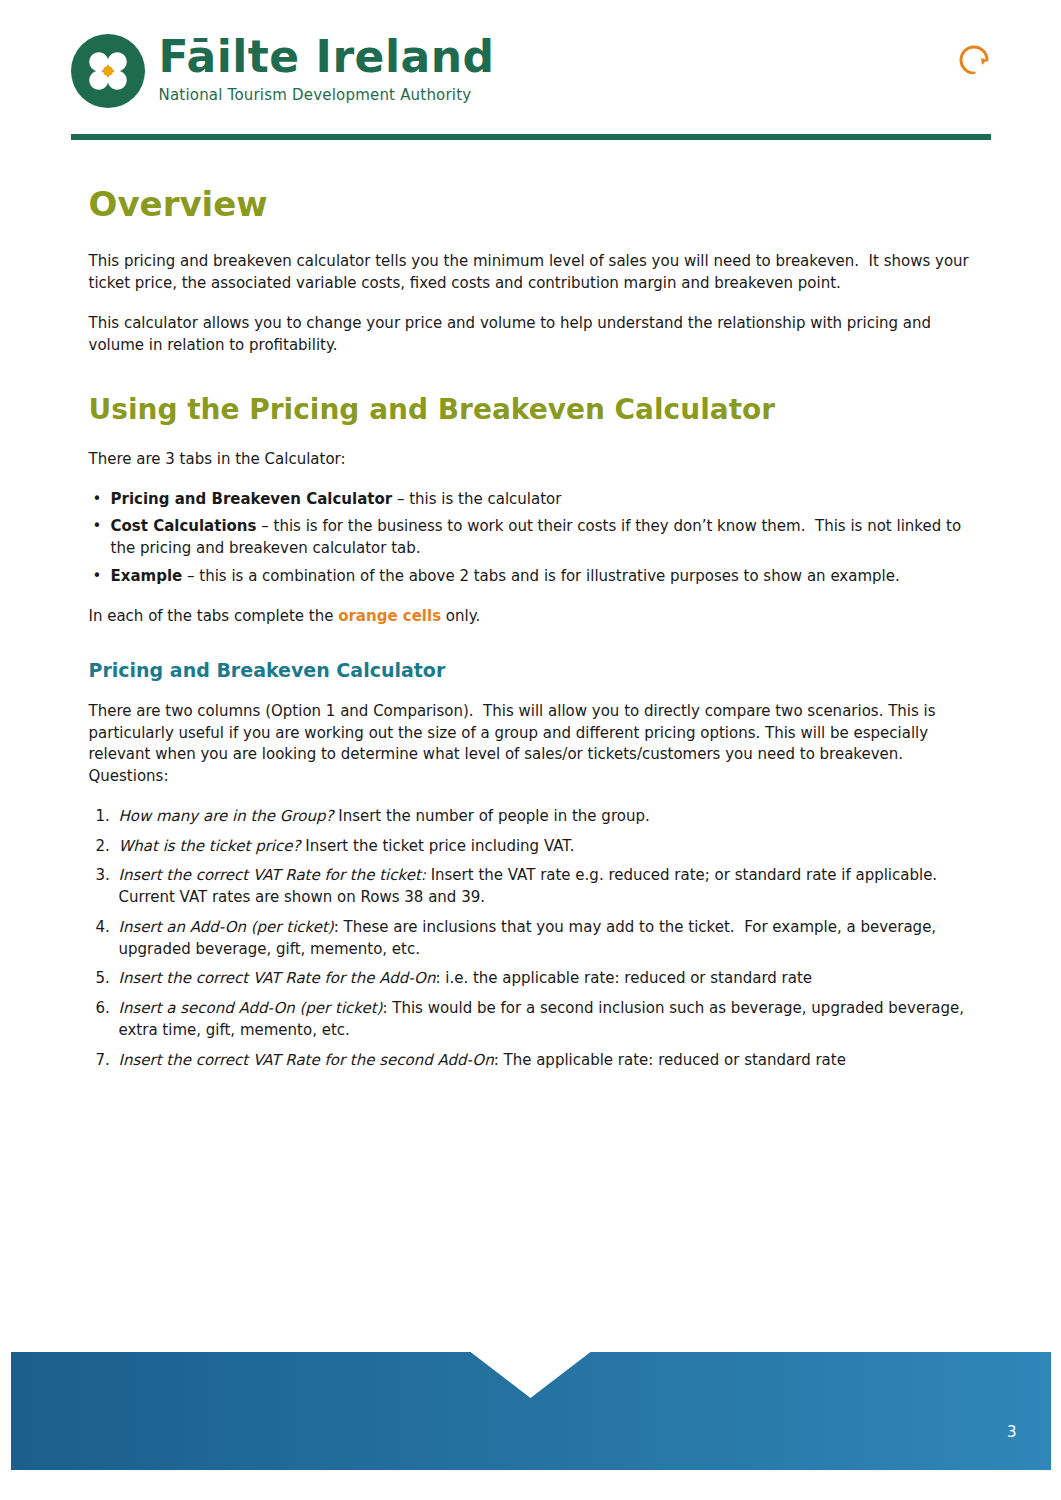Fāilte Ireland
National Tourism Development Authority
Overview
This pricing and breakeven calculator tells you the minimum level of sales you will need to breakeven. It shows your ticket price, the associated variable costs, fixed costs and contribution margin and breakeven point.
This calculator allows you to change your price and volume to help understand the relationship with pricing and volume in relation to profitability.
Using the Pricing and Breakeven Calculator
There are 3 tabs in the Calculator:
Pricing and Breakeven Calculator – this is the calculator
Cost Calculations – this is for the business to work out their costs if they don’t know them. This is not linked to the pricing and breakeven calculator tab.
Example – this is a combination of the above 2 tabs and is for illustrative purposes to show an example.
In each of the tabs complete the orange cells only.
Pricing and Breakeven Calculator
There are two columns (Option 1 and Comparison). This will allow you to directly compare two scenarios. This is particularly useful if you are working out the size of a group and different pricing options. This will be especially relevant when you are looking to determine what level of sales/or tickets/customers you need to breakeven. Questions:
How many are in the Group? Insert the number of people in the group.
What is the ticket price? Insert the ticket price including VAT.
Insert the correct VAT Rate for the ticket: Insert the VAT rate e.g. reduced rate; or standard rate if applicable. Current VAT rates are shown on Rows 38 and 39.
Insert an Add-On (per ticket): These are inclusions that you may add to the ticket. For example, a beverage, upgraded beverage, gift, memento, etc.
Insert the correct VAT Rate for the Add-On: i.e. the applicable rate: reduced or standard rate
Insert a second Add-On (per ticket): This would be for a second inclusion such as beverage, upgraded beverage, extra time, gift, memento, etc.
Insert the correct VAT Rate for the second Add-On: The applicable rate: reduced or standard rate
3